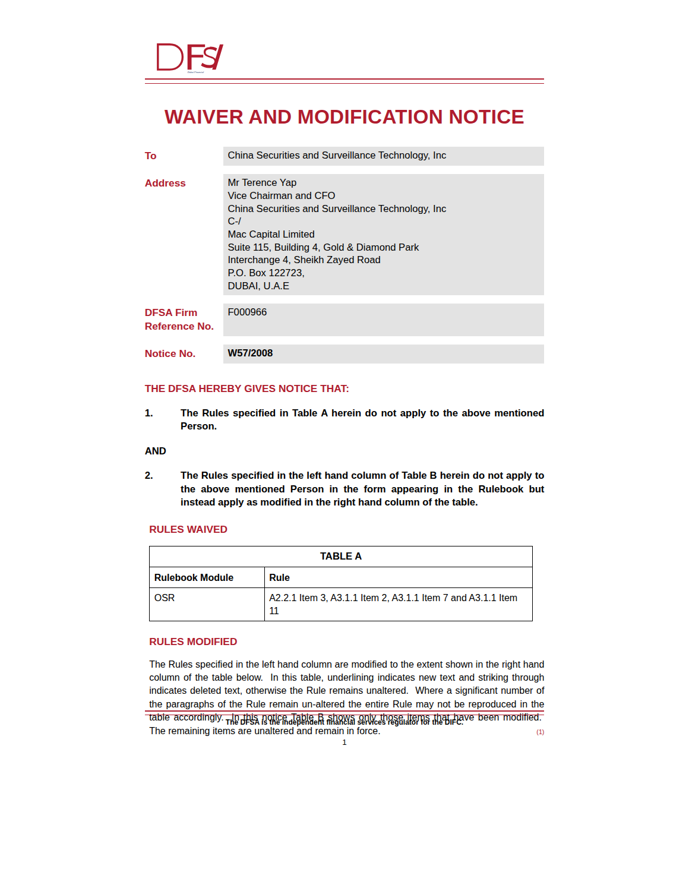Dubai Financial Services Authority
WAIVER AND MODIFICATION NOTICE
| To | China Securities and Surveillance Technology, Inc |
| Address | Mr Terence Yap Vice Chairman and CFO China Securities and Surveillance Technology, Inc C-/ Mac Capital Limited Suite 115, Building 4, Gold & Diamond Park Interchange 4, Sheikh Zayed Road P.O. Box 122723, DUBAI, U.A.E |
| DFSA Firm Reference No. | F000966 |
| Notice No. | W57/2008 |
THE DFSA HEREBY GIVES NOTICE THAT:
1. The Rules specified in Table A herein do not apply to the above mentioned Person.
AND
2. The Rules specified in the left hand column of Table B herein do not apply to the above mentioned Person in the form appearing in the Rulebook but instead apply as modified in the right hand column of the table.
RULES WAIVED
| TABLE A |
| --- |
| Rulebook Module | Rule |
| OSR | A2.2.1 Item 3, A3.1.1 Item 2, A3.1.1 Item 7 and A3.1.1 Item 11 |
RULES MODIFIED
The Rules specified in the left hand column are modified to the extent shown in the right hand column of the table below. In this table, underlining indicates new text and striking through indicates deleted text, otherwise the Rule remains unaltered. Where a significant number of the paragraphs of the Rule remain un-altered the entire Rule may not be reproduced in the table accordingly. In this notice Table B shows only those items that have been modified. The remaining items are unaltered and remain in force.
The DFSA is the independent financial services regulator for the DIFC.
(1)
1